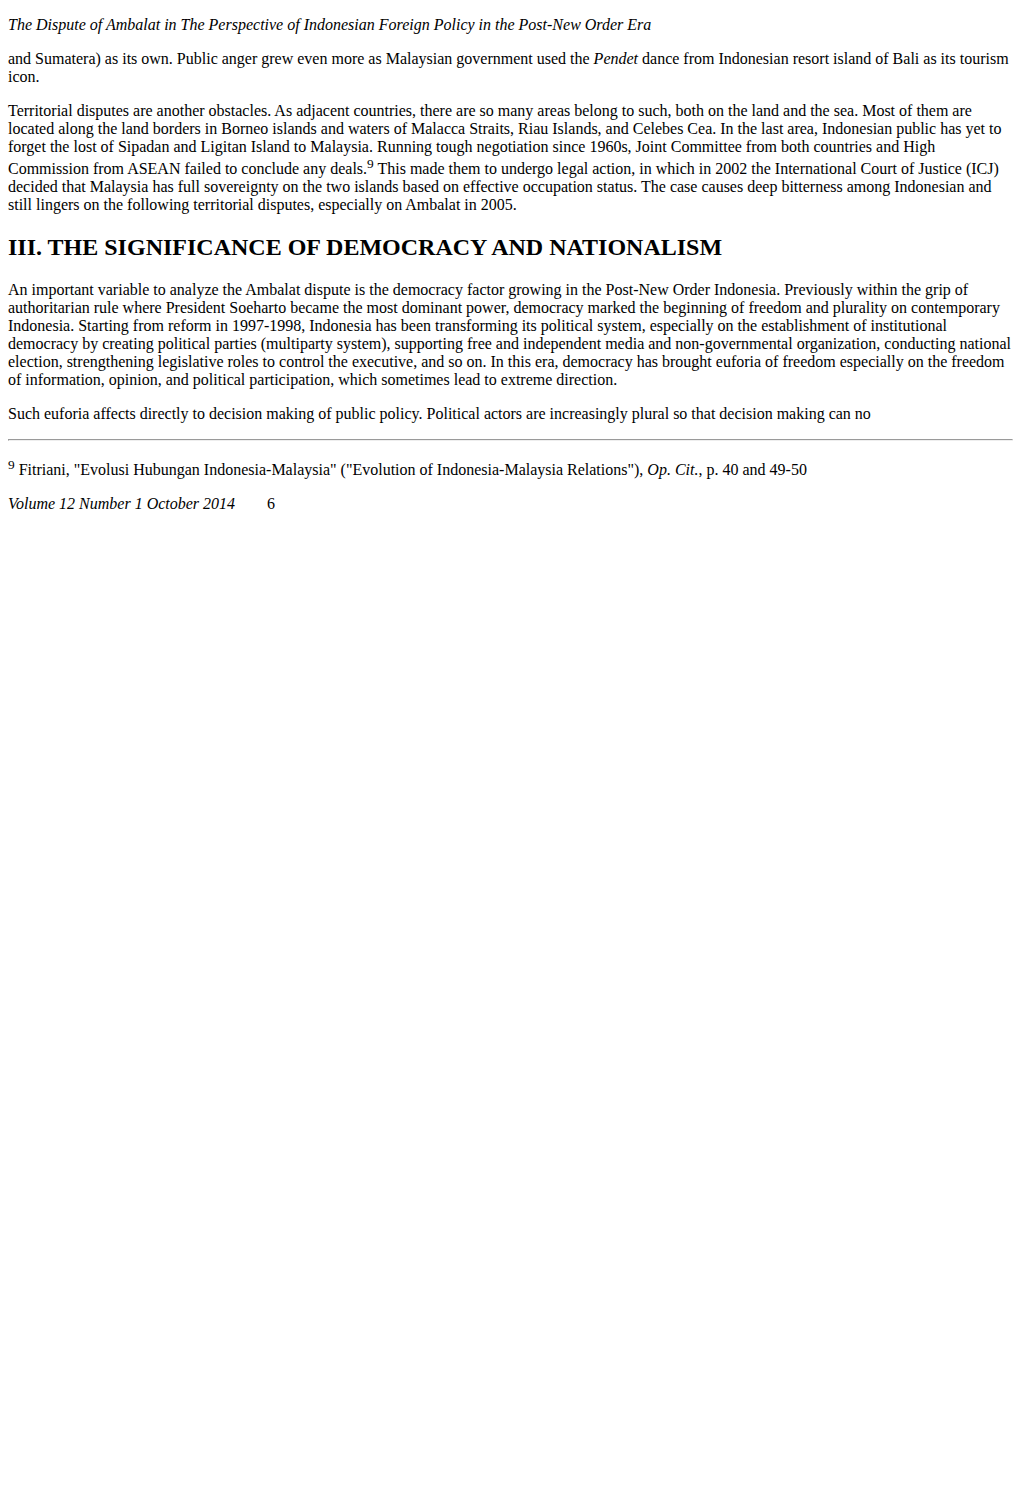The Dispute of Ambalat in The Perspective of Indonesian Foreign Policy in the Post-New Order Era
and Sumatera) as its own. Public anger grew even more as Malaysian government used the Pendet dance from Indonesian resort island of Bali as its tourism icon.
Territorial disputes are another obstacles. As adjacent countries, there are so many areas belong to such, both on the land and the sea. Most of them are located along the land borders in Borneo islands and waters of Malacca Straits, Riau Islands, and Celebes Cea. In the last area, Indonesian public has yet to forget the lost of Sipadan and Ligitan Island to Malaysia. Running tough negotiation since 1960s, Joint Committee from both countries and High Commission from ASEAN failed to conclude any deals.9 This made them to undergo legal action, in which in 2002 the International Court of Justice (ICJ) decided that Malaysia has full sovereignty on the two islands based on effective occupation status. The case causes deep bitterness among Indonesian and still lingers on the following territorial disputes, especially on Ambalat in 2005.
III. THE SIGNIFICANCE OF DEMOCRACY AND NATIONALISM
An important variable to analyze the Ambalat dispute is the democracy factor growing in the Post-New Order Indonesia. Previously within the grip of authoritarian rule where President Soeharto became the most dominant power, democracy marked the beginning of freedom and plurality on contemporary Indonesia. Starting from reform in 1997-1998, Indonesia has been transforming its political system, especially on the establishment of institutional democracy by creating political parties (multiparty system), supporting free and independent media and non-governmental organization, conducting national election, strengthening legislative roles to control the executive, and so on. In this era, democracy has brought euforia of freedom especially on the freedom of information, opinion, and political participation, which sometimes lead to extreme direction.
Such euforia affects directly to decision making of public policy. Political actors are increasingly plural so that decision making can no
9 Fitriani, "Evolusi Hubungan Indonesia-Malaysia" ("Evolution of Indonesia-Malaysia Relations"), Op. Cit., p. 40 and 49-50
Volume 12 Number 1 October 2014 6